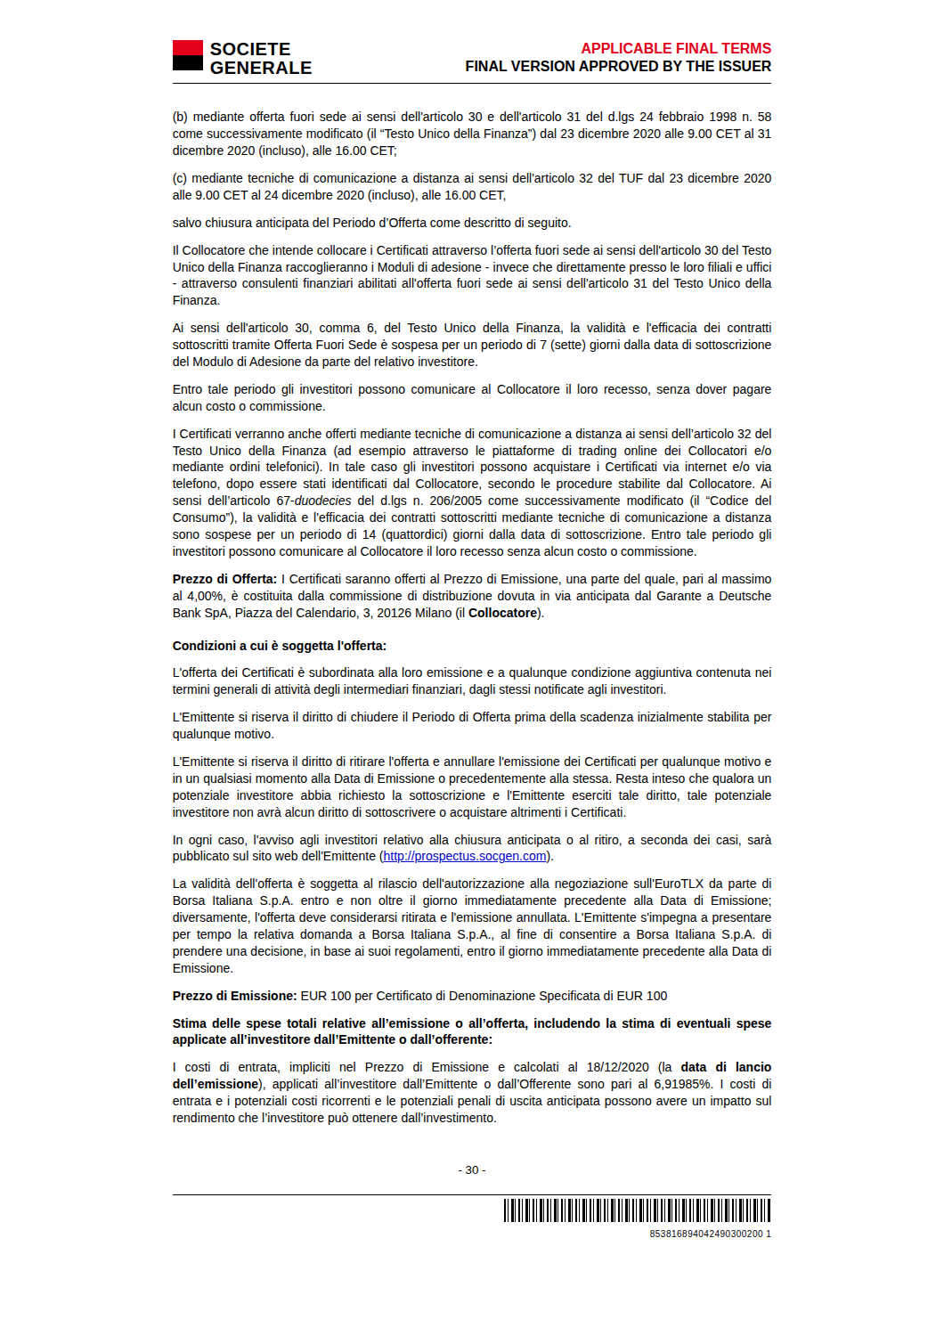SOCIETE
GENERALE
APPLICABLE FINAL TERMS
FINAL VERSION APPROVED BY THE ISSUER
(b) mediante offerta fuori sede ai sensi dell'articolo 30 e dell'articolo 31 del d.lgs 24 febbraio 1998 n. 58 come successivamente modificato (il “Testo Unico della Finanza”) dal 23 dicembre 2020 alle 9.00 CET al 31 dicembre 2020 (incluso), alle 16.00 CET;
(c) mediante tecniche di comunicazione a distanza ai sensi dell'articolo 32 del TUF dal 23 dicembre 2020 alle 9.00 CET al 24 dicembre 2020 (incluso), alle 16.00 CET,
salvo chiusura anticipata del Periodo d’Offerta come descritto di seguito.
Il Collocatore che intende collocare i Certificati attraverso l’offerta fuori sede ai sensi dell'articolo 30 del Testo Unico della Finanza raccoglieranno i Moduli di adesione - invece che direttamente presso le loro filiali e uffici - attraverso consulenti finanziari abilitati all'offerta fuori sede ai sensi dell'articolo 31 del Testo Unico della Finanza.
Ai sensi dell'articolo 30, comma 6, del Testo Unico della Finanza, la validità e l'efficacia dei contratti sottoscritti tramite Offerta Fuori Sede è sospesa per un periodo di 7 (sette) giorni dalla data di sottoscrizione del Modulo di Adesione da parte del relativo investitore.
Entro tale periodo gli investitori possono comunicare al Collocatore il loro recesso, senza dover pagare alcun costo o commissione.
I Certificati verranno anche offerti mediante tecniche di comunicazione a distanza ai sensi dell’articolo 32 del Testo Unico della Finanza (ad esempio attraverso le piattaforme di trading online dei Collocatori e/o mediante ordini telefonici). In tale caso gli investitori possono acquistare i Certificati via internet e/o via telefono, dopo essere stati identificati dal Collocatore, secondo le procedure stabilite dal Collocatore. Ai sensi dell’articolo 67-duodecies del d.lgs n. 206/2005 come successivamente modificato (il “Codice del Consumo”), la validità e l'efficacia dei contratti sottoscritti mediante tecniche di comunicazione a distanza sono sospese per un periodo di 14 (quattordici) giorni dalla data di sottoscrizione. Entro tale periodo gli investitori possono comunicare al Collocatore il loro recesso senza alcun costo o commissione.
Prezzo di Offerta: I Certificati saranno offerti al Prezzo di Emissione, una parte del quale, pari al massimo al 4,00%, è costituita dalla commissione di distribuzione dovuta in via anticipata dal Garante a Deutsche Bank SpA, Piazza del Calendario, 3, 20126 Milano (il Collocatore).
Condizioni a cui è soggetta l'offerta:
L'offerta dei Certificati è subordinata alla loro emissione e a qualunque condizione aggiuntiva contenuta nei termini generali di attività degli intermediari finanziari, dagli stessi notificate agli investitori.
L'Emittente si riserva il diritto di chiudere il Periodo di Offerta prima della scadenza inizialmente stabilita per qualunque motivo.
L'Emittente si riserva il diritto di ritirare l'offerta e annullare l'emissione dei Certificati per qualunque motivo e in un qualsiasi momento alla Data di Emissione o precedentemente alla stessa. Resta inteso che qualora un potenziale investitore abbia richiesto la sottoscrizione e l'Emittente eserciti tale diritto, tale potenziale investitore non avrà alcun diritto di sottoscrivere o acquistare altrimenti i Certificati.
In ogni caso, l'avviso agli investitori relativo alla chiusura anticipata o al ritiro, a seconda dei casi, sarà pubblicato sul sito web dell'Emittente (http://prospectus.socgen.com).
La validità dell'offerta è soggetta al rilascio dell'autorizzazione alla negoziazione sull'EuroTLX da parte di Borsa Italiana S.p.A. entro e non oltre il giorno immediatamente precedente alla Data di Emissione; diversamente, l'offerta deve considerarsi ritirata e l'emissione annullata. L'Emittente s'impegna a presentare per tempo la relativa domanda a Borsa Italiana S.p.A., al fine di consentire a Borsa Italiana S.p.A. di prendere una decisione, in base ai suoi regolamenti, entro il giorno immediatamente precedente alla Data di Emissione.
Prezzo di Emissione: EUR 100 per Certificato di Denominazione Specificata di EUR 100
Stima delle spese totali relative all’emissione o all’offerta, includendo la stima di eventuali spese applicate all’investitore dall’Emittente o dall’offerente:
I costi di entrata, impliciti nel Prezzo di Emissione e calcolati al 18/12/2020 (la data di lancio dell’emissione), applicati all’investitore dall’Emittente o dall’Offerente sono pari al 6,91985%. I costi di entrata e i potenziali costi ricorrenti e le potenziali penali di uscita anticipata possono avere un impatto sul rendimento che l’investitore può ottenere dall’investimento.
- 30 -
853816894042490300200 1